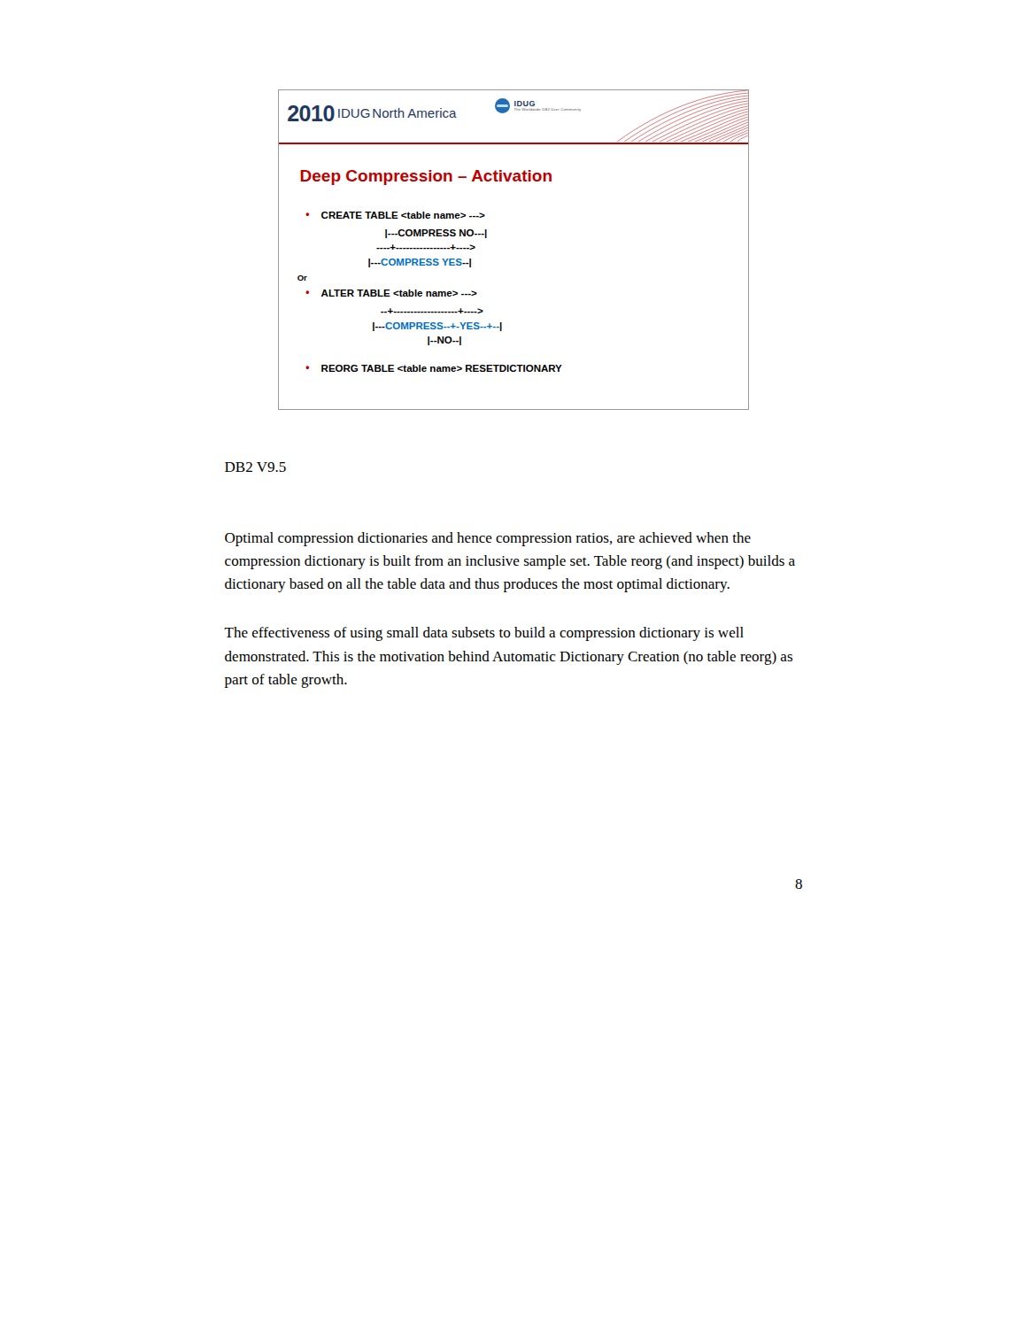2010 IDUG North America
IDUG The Worldwide DB2 User Community
Deep Compression – Activation
CREATE TABLE <table name> --->
|---COMPRESS NO---|
----+----------------+---->
|---COMPRESS YES--|
Or
ALTER TABLE <table name> --->
--+-------------------+---->
|---COMPRESS--+-YES--+--|
|--NO--|
REORG TABLE <table name> RESETDICTIONARY
DB2 V9.5
Optimal compression dictionaries and hence compression ratios, are achieved when the compression dictionary is built from an inclusive sample set. Table reorg (and inspect) builds a dictionary based on all the table data and thus produces the most optimal dictionary.
The effectiveness of using small data subsets to build a compression dictionary is well demonstrated. This is the motivation behind Automatic Dictionary Creation (no table reorg) as part of table growth.
8